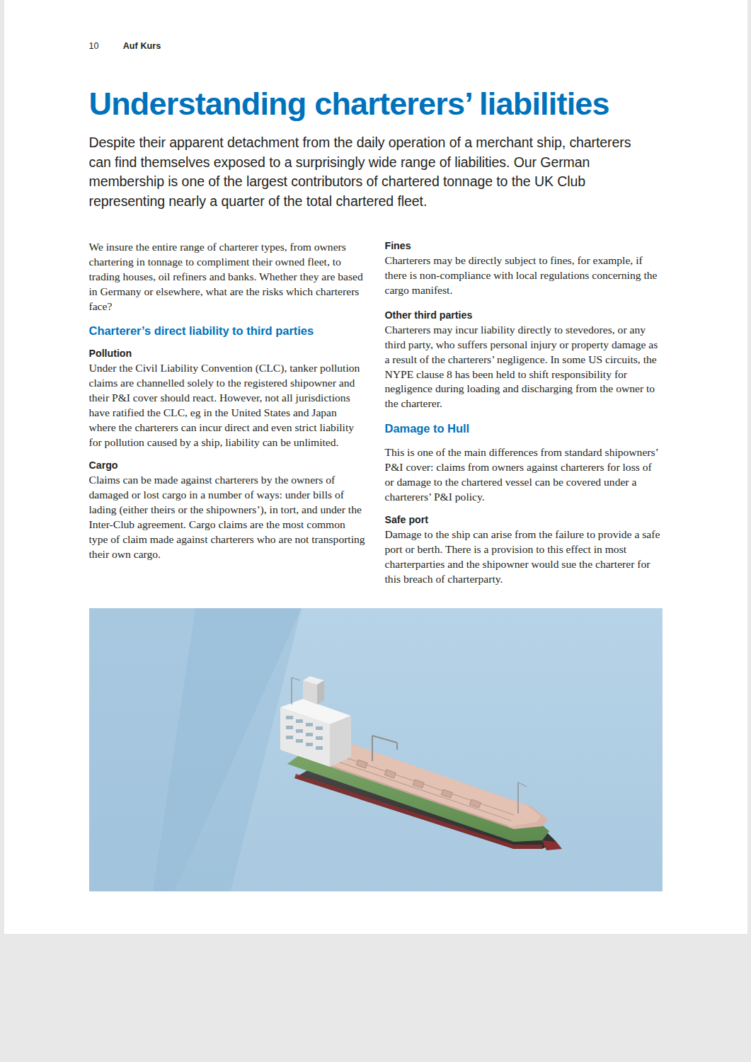10 Auf Kurs
Understanding charterers’ liabilities
Despite their apparent detachment from the daily operation of a merchant ship, charterers can find themselves exposed to a surprisingly wide range of liabilities. Our German membership is one of the largest contributors of chartered tonnage to the UK Club representing nearly a quarter of the total chartered fleet.
We insure the entire range of charterer types, from owners chartering in tonnage to compliment their owned fleet, to trading houses, oil refiners and banks. Whether they are based in Germany or elsewhere, what are the risks which charterers face?
Charterer’s direct liability to third parties
Pollution
Under the Civil Liability Convention (CLC), tanker pollution claims are channelled solely to the registered shipowner and their P&I cover should react. However, not all jurisdictions have ratified the CLC, eg in the United States and Japan where the charterers can incur direct and even strict liability for pollution caused by a ship, liability can be unlimited.
Cargo
Claims can be made against charterers by the owners of damaged or lost cargo in a number of ways: under bills of lading (either theirs or the shipowners’), in tort, and under the Inter-Club agreement. Cargo claims are the most common type of claim made against charterers who are not transporting their own cargo.
Fines
Charterers may be directly subject to fines, for example, if there is non-compliance with local regulations concerning the cargo manifest.
Other third parties
Charterers may incur liability directly to stevedores, or any third party, who suffers personal injury or property damage as a result of the charterers’ negligence. In some US circuits, the NYPE clause 8 has been held to shift responsibility for negligence during loading and discharging from the owner to the charterer.
Damage to Hull
This is one of the main differences from standard shipowners’ P&I cover: claims from owners against charterers for loss of or damage to the chartered vessel can be covered under a charterers’ P&I policy.
Safe port
Damage to the ship can arise from the failure to provide a safe port or berth. There is a provision to this effect in most charterparties and the shipowner would sue the charterer for this breach of charterparty.